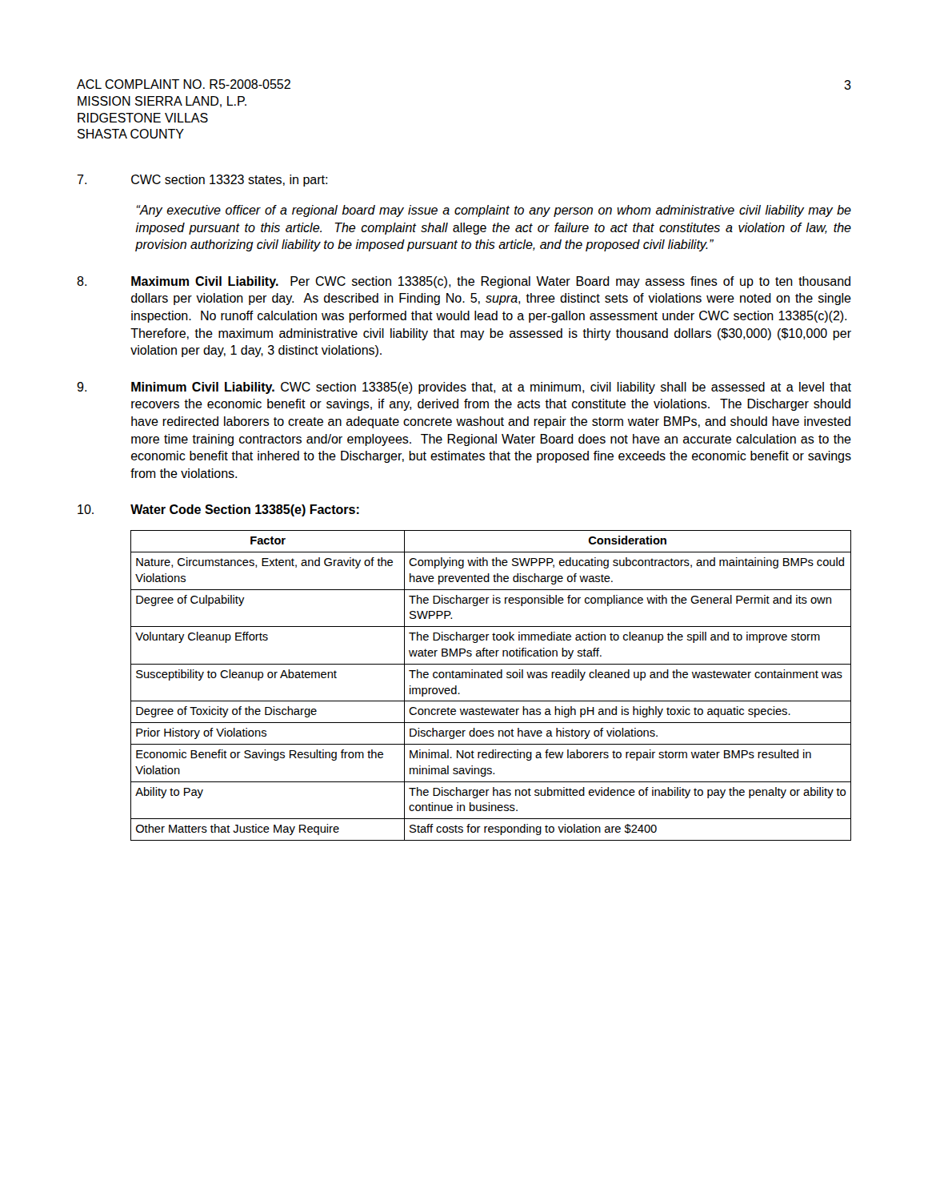3
ACL COMPLAINT NO. R5-2008-0552
MISSION SIERRA LAND, L.P.
RIDGESTONE VILLAS
SHASTA COUNTY
7.
CWC section 13323 states, in part:
“Any executive officer of a regional board may issue a complaint to any person on whom administrative civil liability may be imposed pursuant to this article. The complaint shall allege the act or failure to act that constitutes a violation of law, the provision authorizing civil liability to be imposed pursuant to this article, and the proposed civil liability.”
8.
Maximum Civil Liability. Per CWC section 13385(c), the Regional Water Board may assess fines of up to ten thousand dollars per violation per day. As described in Finding No. 5, supra, three distinct sets of violations were noted on the single inspection. No runoff calculation was performed that would lead to a per-gallon assessment under CWC section 13385(c)(2). Therefore, the maximum administrative civil liability that may be assessed is thirty thousand dollars ($30,000) ($10,000 per violation per day, 1 day, 3 distinct violations).
9.
Minimum Civil Liability. CWC section 13385(e) provides that, at a minimum, civil liability shall be assessed at a level that recovers the economic benefit or savings, if any, derived from the acts that constitute the violations. The Discharger should have redirected laborers to create an adequate concrete washout and repair the storm water BMPs, and should have invested more time training contractors and/or employees. The Regional Water Board does not have an accurate calculation as to the economic benefit that inhered to the Discharger, but estimates that the proposed fine exceeds the economic benefit or savings from the violations.
10.
Water Code Section 13385(e) Factors:
| Factor | Consideration |
| --- | --- |
| Nature, Circumstances, Extent, and Gravity of the Violations | Complying with the SWPPP, educating subcontractors, and maintaining BMPs could have prevented the discharge of waste. |
| Degree of Culpability | The Discharger is responsible for compliance with the General Permit and its own SWPPP. |
| Voluntary Cleanup Efforts | The Discharger took immediate action to cleanup the spill and to improve storm water BMPs after notification by staff. |
| Susceptibility to Cleanup or Abatement | The contaminated soil was readily cleaned up and the wastewater containment was improved. |
| Degree of Toxicity of the Discharge | Concrete wastewater has a high pH and is highly toxic to aquatic species. |
| Prior History of Violations | Discharger does not have a history of violations. |
| Economic Benefit or Savings Resulting from the Violation | Minimal. Not redirecting a few laborers to repair storm water BMPs resulted in minimal savings. |
| Ability to Pay | The Discharger has not submitted evidence of inability to pay the penalty or ability to continue in business. |
| Other Matters that Justice May Require | Staff costs for responding to violation are $2400 |